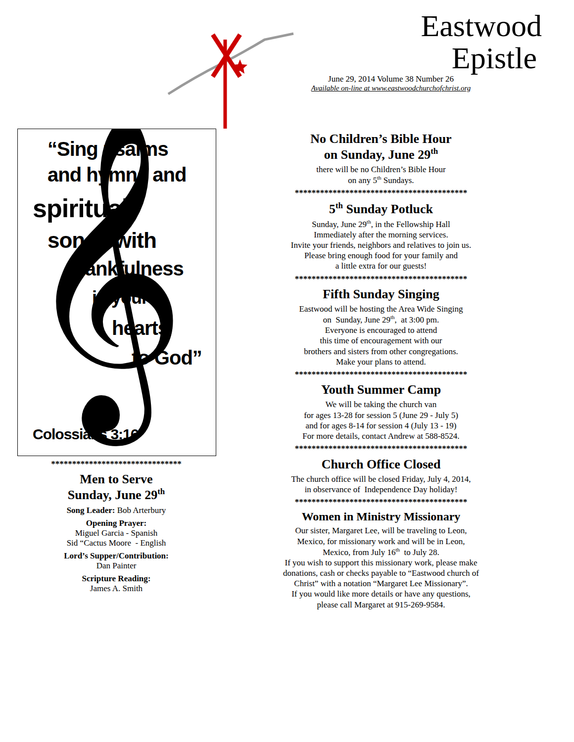EastwoodEpistle
June 29, 2014 Volume 38 Number 26 Available on-line at www.eastwoodchurchofchrist.org
𝄞
“Sing psalms and hymns and spiritual songs with thankfulness in your hearts to God” Colossians 3:16
*******************************
Men to Serve
Sunday, June 29th
Song Leader: Bob Arterbury
Opening Prayer:
Miguel Garcia - Spanish
Sid “Cactus Moore - English
Lord’s Supper/Contribution:
Dan Painter
Scripture Reading:
James A. Smith
No Children’s Bible Hour
on Sunday, June 29th
there will be no Children’s Bible Hour
on any 5th Sundays.
*****************************************
5th Sunday Potluck
Sunday, June 29th, in the Fellowship Hall
Immediately after the morning services.
Invite your friends, neighbors and relatives to join us.
Please bring enough food for your family and
a little extra for our guests!
*****************************************
Fifth Sunday Singing
Eastwood will be hosting the Area Wide Singing
on Sunday, June 29th, at 3:00 pm.
Everyone is encouraged to attend
this time of encouragement with our
brothers and sisters from other congregations.
Make your plans to attend.
*****************************************
Youth Summer Camp
We will be taking the church van
for ages 13-28 for session 5 (June 29 - July 5)
and for ages 8-14 for session 4 (July 13 - 19)
For more details, contact Andrew at 588-8524.
*****************************************
Church Office Closed
The church office will be closed Friday, July 4, 2014,
in observance of Independence Day holiday!
*****************************************
Women in Ministry Missionary
Our sister, Margaret Lee, will be traveling to Leon,
Mexico, for missionary work and will be in Leon,
Mexico, from July 16th to July 28.
If you wish to support this missionary work, please make
donations, cash or checks payable to “Eastwood church of
Christ” with a notation “Margaret Lee Missionary”.
If you would like more details or have any questions,
please call Margaret at 915-269-9584.